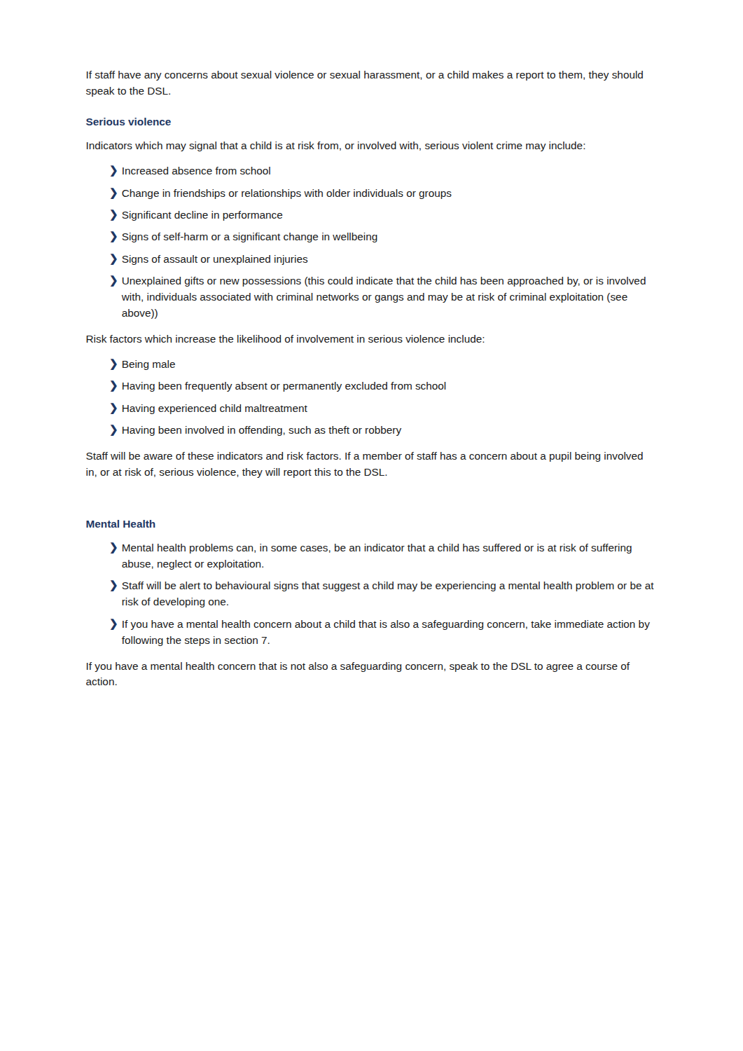If staff have any concerns about sexual violence or sexual harassment, or a child makes a report to them, they should speak to the DSL.
Serious violence
Indicators which may signal that a child is at risk from, or involved with, serious violent crime may include:
Increased absence from school
Change in friendships or relationships with older individuals or groups
Significant decline in performance
Signs of self-harm or a significant change in wellbeing
Signs of assault or unexplained injuries
Unexplained gifts or new possessions (this could indicate that the child has been approached by, or is involved with, individuals associated with criminal networks or gangs and may be at risk of criminal exploitation (see above))
Risk factors which increase the likelihood of involvement in serious violence include:
Being male
Having been frequently absent or permanently excluded from school
Having experienced child maltreatment
Having been involved in offending, such as theft or robbery
Staff will be aware of these indicators and risk factors. If a member of staff has a concern about a pupil being involved in, or at risk of, serious violence, they will report this to the DSL.
Mental Health
Mental health problems can, in some cases, be an indicator that a child has suffered or is at risk of suffering abuse, neglect or exploitation.
Staff will be alert to behavioural signs that suggest a child may be experiencing a mental health problem or be at risk of developing one.
If you have a mental health concern about a child that is also a safeguarding concern, take immediate action by following the steps in section 7.
If you have a mental health concern that is not also a safeguarding concern, speak to the DSL to agree a course of action.